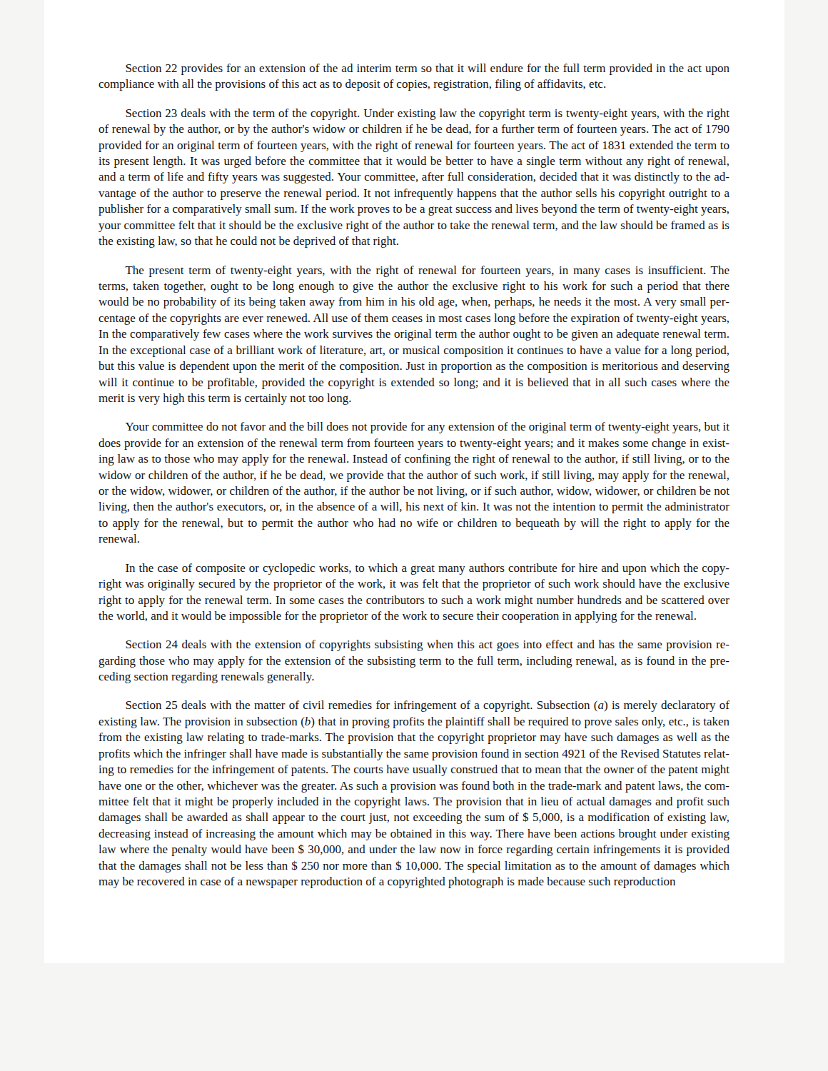Section 22 provides for an extension of the ad interim term so that it will endure for the full term provided in the act upon compliance with all the provisions of this act as to deposit of copies, registration, filing of affidavits, etc.
Section 23 deals with the term of the copyright. Under existing law the copyright term is twenty-eight years, with the right of renewal by the author, or by the author's widow or children if he be dead, for a further term of fourteen years. The act of 1790 provided for an original term of fourteen years, with the right of renewal for fourteen years. The act of 1831 extended the term to its present length. It was urged before the committee that it would be better to have a single term without any right of renewal, and a term of life and fifty years was suggested. Your committee, after full consideration, decided that it was distinctly to the advantage of the author to preserve the renewal period. It not infrequently happens that the author sells his copyright outright to a publisher for a comparatively small sum. If the work proves to be a great success and lives beyond the term of twenty-eight years, your committee felt that it should be the exclusive right of the author to take the renewal term, and the law should be framed as is the existing law, so that he could not be deprived of that right.
The present term of twenty-eight years, with the right of renewal for fourteen years, in many cases is insufficient. The terms, taken together, ought to be long enough to give the author the exclusive right to his work for such a period that there would be no probability of its being taken away from him in his old age, when, perhaps, he needs it the most. A very small percentage of the copyrights are ever renewed. All use of them ceases in most cases long before the expiration of twenty-eight years, In the comparatively few cases where the work survives the original term the author ought to be given an adequate renewal term. In the exceptional case of a brilliant work of literature, art, or musical composition it continues to have a value for a long period, but this value is dependent upon the merit of the composition. Just in proportion as the composition is meritorious and deserving will it continue to be profitable, provided the copyright is extended so long; and it is believed that in all such cases where the merit is very high this term is certainly not too long.
Your committee do not favor and the bill does not provide for any extension of the original term of twenty-eight years, but it does provide for an extension of the renewal term from fourteen years to twenty-eight years; and it makes some change in existing law as to those who may apply for the renewal. Instead of confining the right of renewal to the author, if still living, or to the widow or children of the author, if he be dead, we provide that the author of such work, if still living, may apply for the renewal, or the widow, widower, or children of the author, if the author be not living, or if such author, widow, widower, or children be not living, then the author's executors, or, in the absence of a will, his next of kin. It was not the intention to permit the administrator to apply for the renewal, but to permit the author who had no wife or children to bequeath by will the right to apply for the renewal.
In the case of composite or cyclopedic works, to which a great many authors contribute for hire and upon which the copyright was originally secured by the proprietor of the work, it was felt that the proprietor of such work should have the exclusive right to apply for the renewal term. In some cases the contributors to such a work might number hundreds and be scattered over the world, and it would be impossible for the proprietor of the work to secure their cooperation in applying for the renewal.
Section 24 deals with the extension of copyrights subsisting when this act goes into effect and has the same provision regarding those who may apply for the extension of the subsisting term to the full term, including renewal, as is found in the preceding section regarding renewals generally.
Section 25 deals with the matter of civil remedies for infringement of a copyright. Subsection (a) is merely declaratory of existing law. The provision in subsection (b) that in proving profits the plaintiff shall be required to prove sales only, etc., is taken from the existing law relating to trade-marks. The provision that the copyright proprietor may have such damages as well as the profits which the infringer shall have made is substantially the same provision found in section 4921 of the Revised Statutes relating to remedies for the infringement of patents. The courts have usually construed that to mean that the owner of the patent might have one or the other, whichever was the greater. As such a provision was found both in the trade-mark and patent laws, the committee felt that it might be properly included in the copyright laws. The provision that in lieu of actual damages and profit such damages shall be awarded as shall appear to the court just, not exceeding the sum of $ 5,000, is a modification of existing law, decreasing instead of increasing the amount which may be obtained in this way. There have been actions brought under existing law where the penalty would have been $ 30,000, and under the law now in force regarding certain infringements it is provided that the damages shall not be less than $ 250 nor more than $ 10,000. The special limitation as to the amount of damages which may be recovered in case of a newspaper reproduction of a copyrighted photograph is made because such reproduction